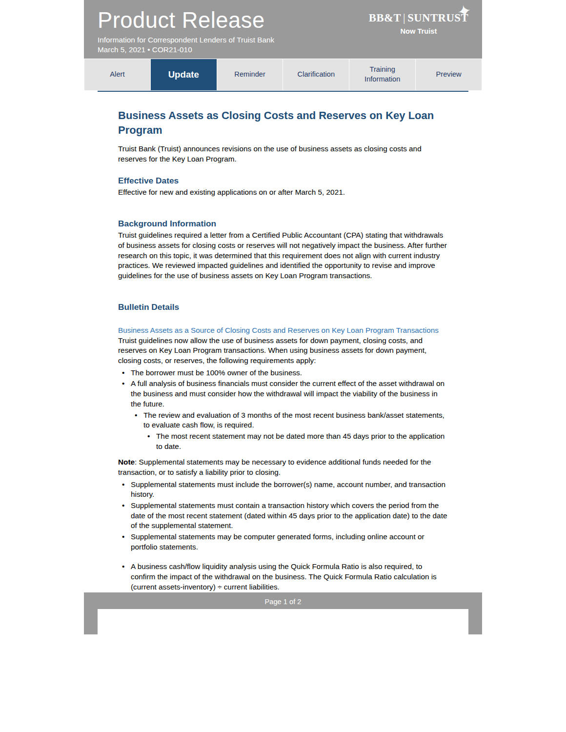Product Release
Information for Correspondent Lenders of Truist Bank
March 5, 2021 • COR21-010
✦
BB&T|SUNTRUST
Now Truist
Alert
Update
Reminder
Clarification
Training
Information
Preview
Business Assets as Closing Costs and Reserves on Key Loan Program
Truist Bank (Truist) announces revisions on the use of business assets as closing costs and reserves for the Key Loan Program.
Effective Dates
Effective for new and existing applications on or after March 5, 2021.
Background Information
Truist guidelines required a letter from a Certified Public Accountant (CPA) stating that withdrawals of business assets for closing costs or reserves will not negatively impact the business. After further research on this topic, it was determined that this requirement does not align with current industry practices. We reviewed impacted guidelines and identified the opportunity to revise and improve guidelines for the use of business assets on Key Loan Program transactions.
Bulletin Details
Business Assets as a Source of Closing Costs and Reserves on Key Loan Program Transactions
Truist guidelines now allow the use of business assets for down payment, closing costs, and reserves on Key Loan Program transactions. When using business assets for down payment, closing costs, or reserves, the following requirements apply:
The borrower must be 100% owner of the business.
A full analysis of business financials must consider the current effect of the asset withdrawal on the business and must consider how the withdrawal will impact the viability of the business in the future.
The review and evaluation of 3 months of the most recent business bank/asset statements, to evaluate cash flow, is required.
The most recent statement may not be dated more than 45 days prior to the application to date.
Note: Supplemental statements may be necessary to evidence additional funds needed for the transaction, or to satisfy a liability prior to closing.
Supplemental statements must include the borrower(s) name, account number, and transaction history.
Supplemental statements must contain a transaction history which covers the period from the date of the most recent statement (dated within 45 days prior to the application date) to the date of the supplemental statement.
Supplemental statements may be computer generated forms, including online account or portfolio statements.
A business cash/flow liquidity analysis using the Quick Formula Ratio is also required, to confirm the impact of the withdrawal on the business. The Quick Formula Ratio calculation is (current assets-inventory) ÷ current liabilities.
A ratio of 1.0 or greater is acceptable to determine that the company has enough assets to satisfy liabilities.
The loan file must contain evidence that the Quick Formula Ratio calculation was performed, including documentation of the results.
Page 1 of 2